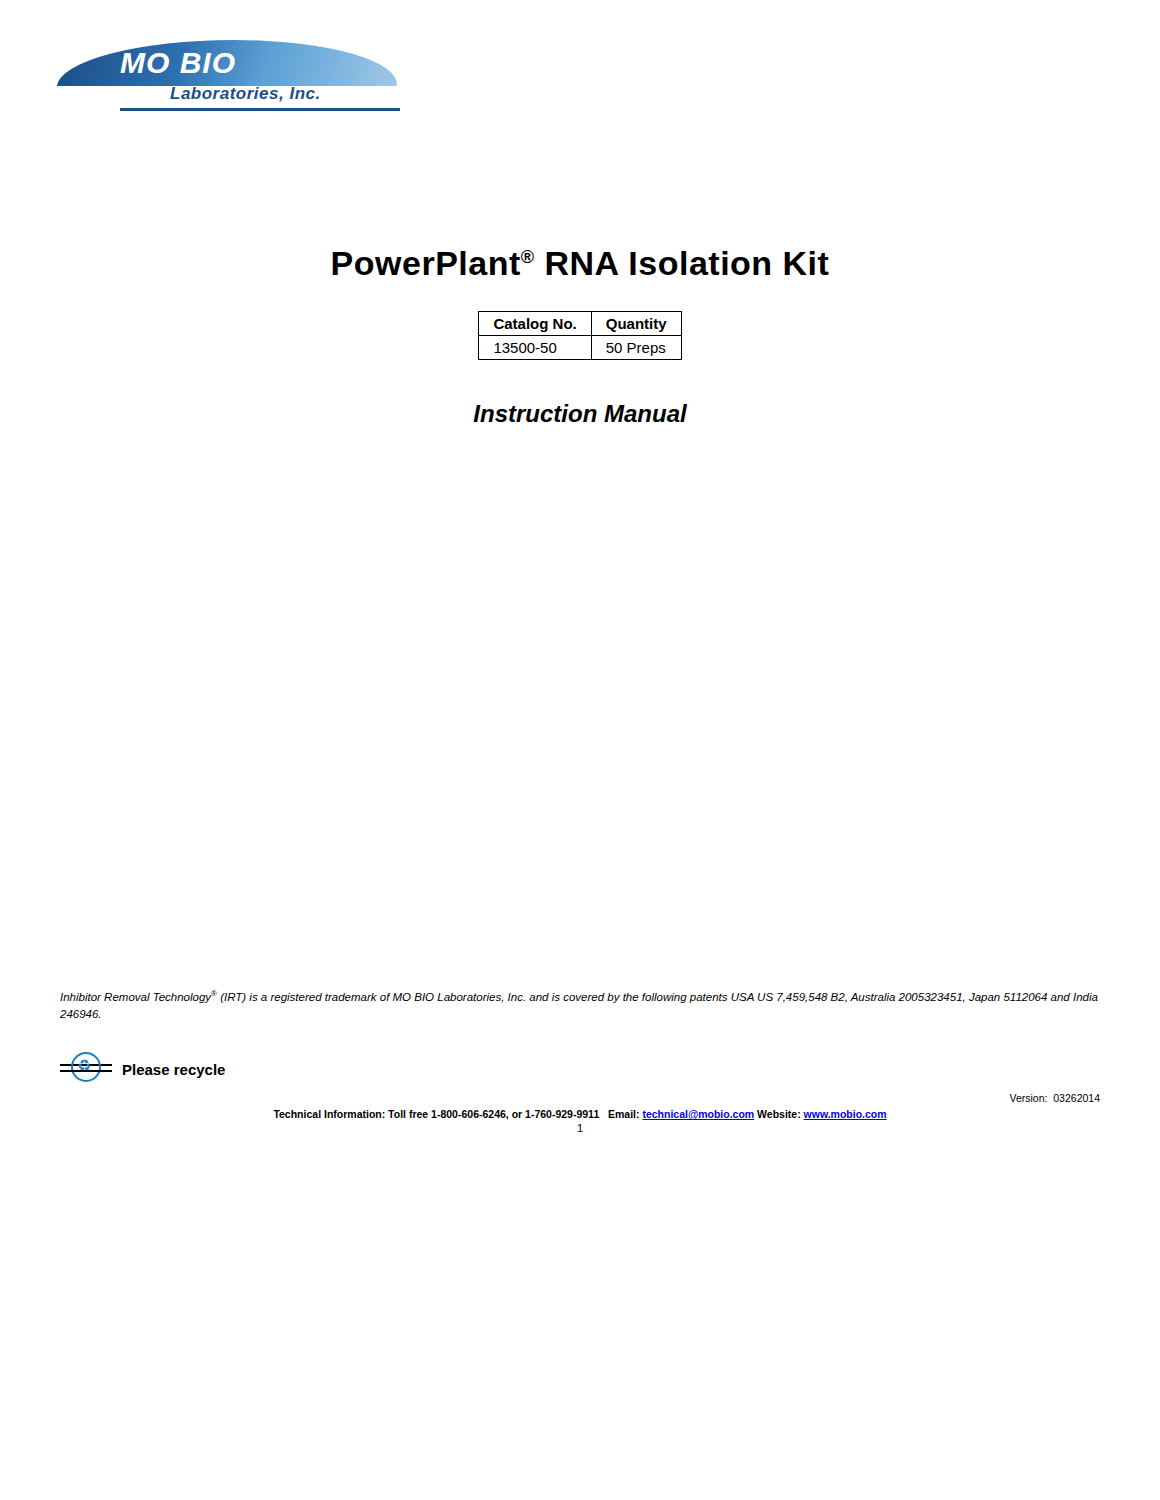MO BIO
Laboratories, Inc.
PowerPlant® RNA Isolation Kit
| Catalog No. | Quantity |
| --- | --- |
| 13500-50 | 50 Preps |
Instruction Manual
Inhibitor Removal Technology® (IRT) is a registered trademark of MO BIO Laboratories, Inc. and is covered by the following patents USA US 7,459,548 B2, Australia 2005323451, Japan 5112064 and India 246946.
♻
Please recycle
Version: 03262014
Technical Information: Toll free 1-800-606-6246, or 1-760-929-9911 Email: technical@mobio.com Website: www.mobio.com
1